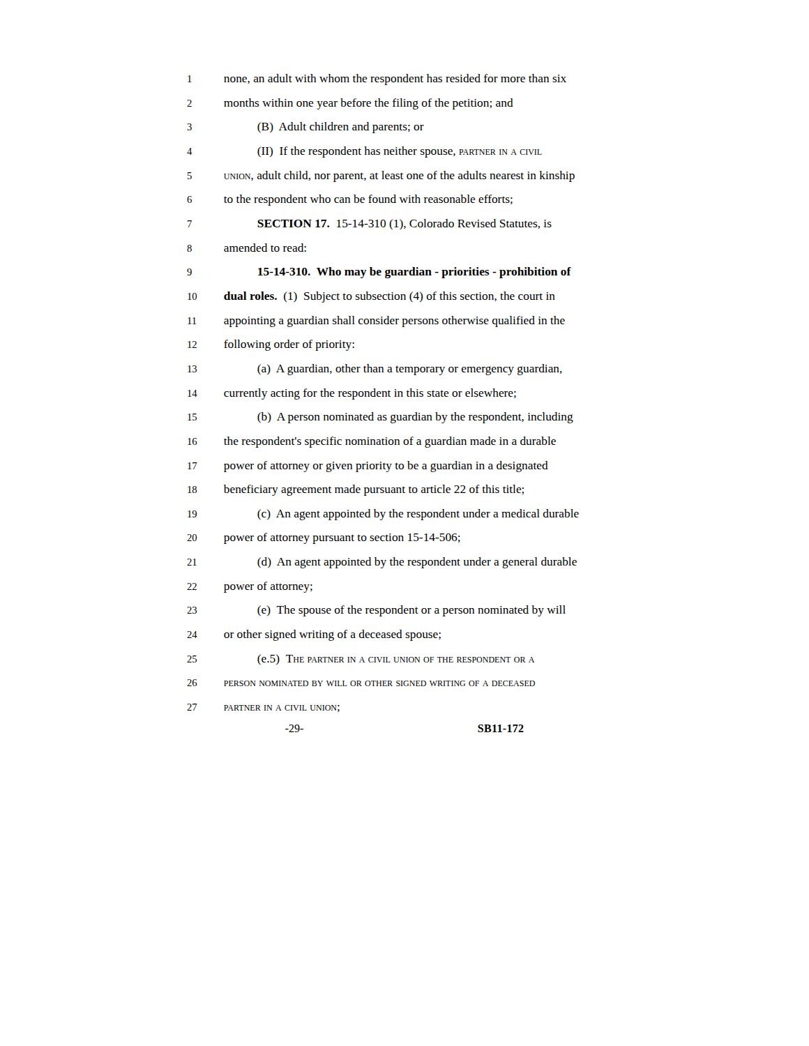1 none, an adult with whom the respondent has resided for more than six
2 months within one year before the filing of the petition; and
3(B) Adult children and parents; or
4(II) If the respondent has neither spouse, partner in a civil
5 union, adult child, nor parent, at least one of the adults nearest in kinship
6 to the respondent who can be found with reasonable efforts;
7 SECTION 17. 15-14-310 (1), Colorado Revised Statutes, is
8 amended to read:
915-14-310. Who may be guardian - priorities - prohibition of
10 dual roles. (1) Subject to subsection (4) of this section, the court in
11 appointing a guardian shall consider persons otherwise qualified in the
12 following order of priority:
13(a) A guardian, other than a temporary or emergency guardian,
14 currently acting for the respondent in this state or elsewhere;
15(b) A person nominated as guardian by the respondent, including
16 the respondent's specific nomination of a guardian made in a durable
17 power of attorney or given priority to be a guardian in a designated
18 beneficiary agreement made pursuant to article 22 of this title;
19(c) An agent appointed by the respondent under a medical durable
20 power of attorney pursuant to section 15-14-506;
21(d) An agent appointed by the respondent under a general durable
22 power of attorney;
23(e) The spouse of the respondent or a person nominated by will
24 or other signed writing of a deceased spouse;
25(e.5) The partner in a civil union of the respondent or a
26 person nominated by will or other signed writing of a deceased
27 partner in a civil union;
-29- SB11-172